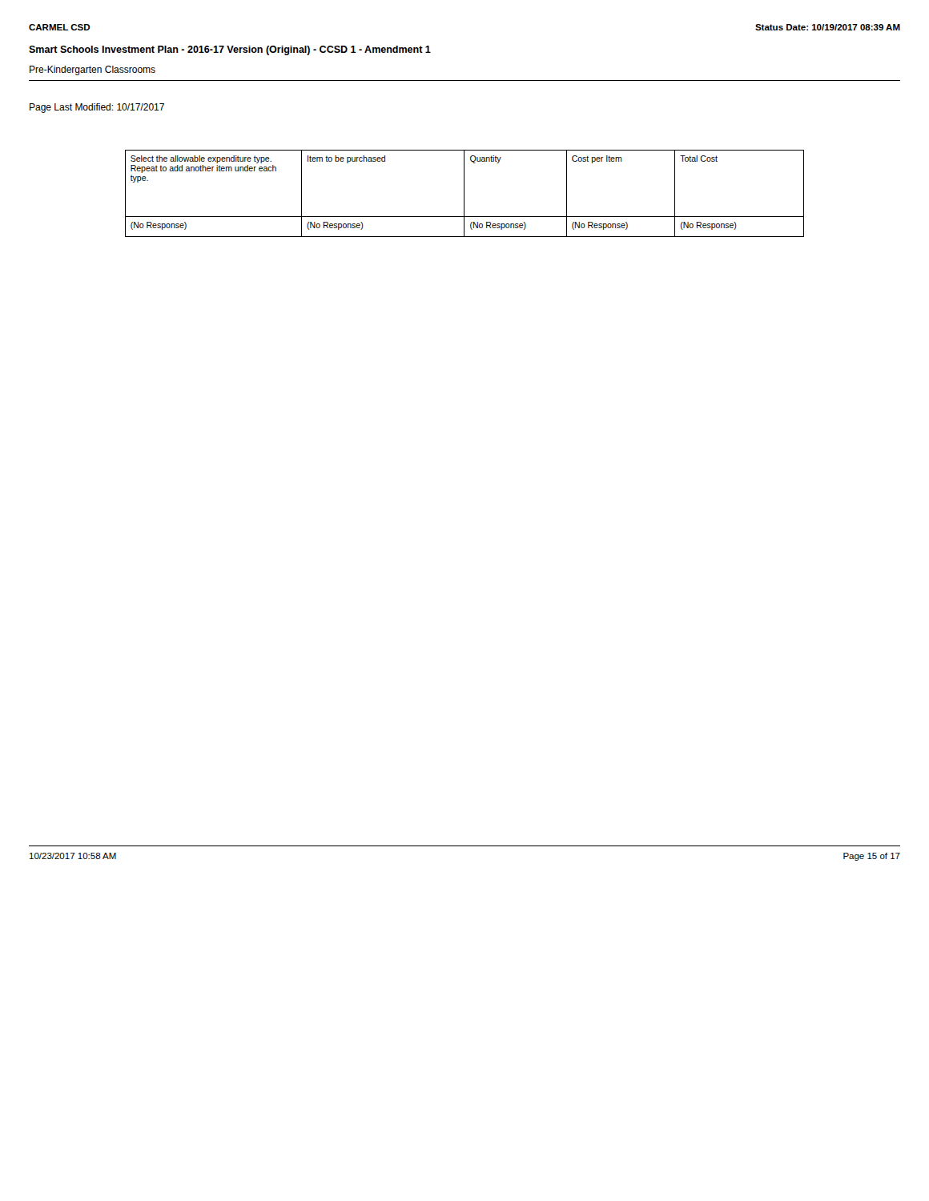CARMEL CSD
Status Date: 10/19/2017 08:39 AM
Smart Schools Investment Plan - 2016-17 Version (Original) - CCSD 1 - Amendment 1
Pre-Kindergarten Classrooms
Page Last Modified: 10/17/2017
| Select the allowable expenditure type. Repeat to add another item under each type. | Item to be purchased | Quantity | Cost per Item | Total Cost |
| (No Response) | (No Response) | (No Response) | (No Response) | (No Response) |
10/23/2017 10:58 AM
Page 15 of 17